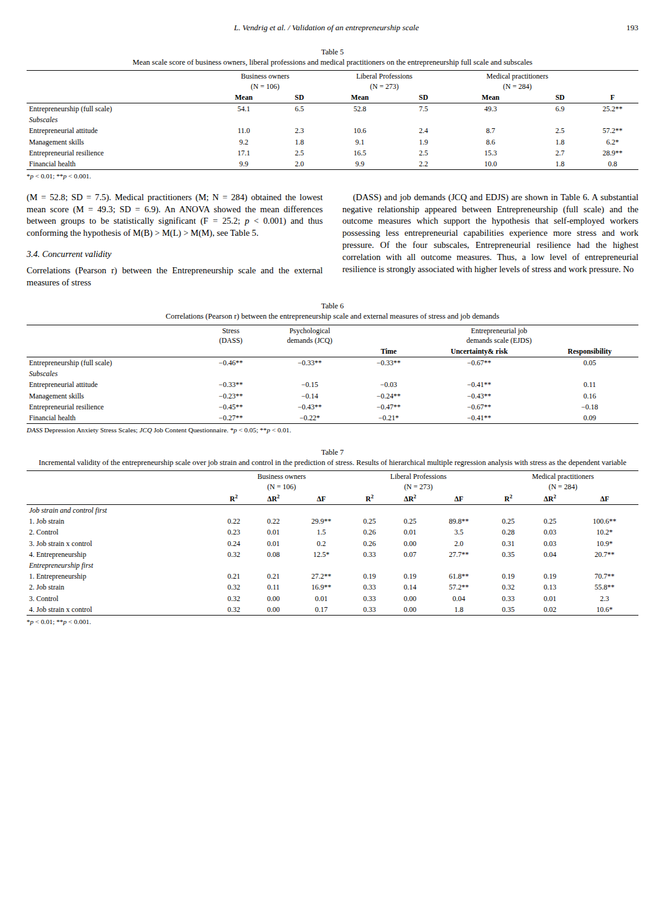193 L. Vendrig et al. / Validation of an entrepreneurship scale
Table 5 Mean scale score of business owners, liberal professions and medical practitioners on the entrepreneurship full scale and subscales
| | Business owners (N = 106) | Liberal Professions (N = 273) | Medical practitioners (N = 284) | |
| --- | --- | --- | --- | --- |
| | Mean | SD | Mean | SD | Mean | SD | F |
| Entrepreneurship (full scale) | 54.1 | 6.5 | 52.8 | 7.5 | 49.3 | 6.9 | 25.2** |
| Subscales | |
| Entrepreneurial attitude | 11.0 | 2.3 | 10.6 | 2.4 | 8.7 | 2.5 | 57.2** |
| Management skills | 9.2 | 1.8 | 9.1 | 1.9 | 8.6 | 1.8 | 6.2* |
| Entrepreneurial resilience | 17.1 | 2.5 | 16.5 | 2.5 | 15.3 | 2.7 | 28.9** |
| Financial health | 9.9 | 2.0 | 9.9 | 2.2 | 10.0 | 1.8 | 0.8 |
*p < 0.01; **p < 0.001.
(M = 52.8; SD = 7.5). Medical practitioners (M; N = 284) obtained the lowest mean score (M = 49.3; SD = 6.9). An ANOVA showed the mean differences between groups to be statistically significant (F = 25.2; p < 0.001) and thus conforming the hypothesis of M(B) > M(L) > M(M), see Table 5.
3.4. Concurrent validity
Correlations (Pearson r) between the Entrepreneurship scale and the external measures of stress
(DASS) and job demands (JCQ and EDJS) are shown in Table 6. A substantial negative relationship appeared between Entrepreneurship (full scale) and the outcome measures which support the hypothesis that self-employed workers possessing less entrepreneurial capabilities experience more stress and work pressure. Of the four subscales, Entrepreneurial resilience had the highest correlation with all outcome measures. Thus, a low level of entrepreneurial resilience is strongly associated with higher levels of stress and work pressure. No
Table 6 Correlations (Pearson r) between the entrepreneurship scale and external measures of stress and job demands
| | Stress (DASS) | Psychological demands (JCQ) | Entrepreneurial job demands scale (EJDS) |
| --- | --- | --- | --- |
| | | | Time | Uncertainty& risk | Responsibility |
| Entrepreneurship (full scale) | −0.46** | −0.33** | −0.33** | −0.67** | 0.05 |
| Subscales | |
| Entrepreneurial attitude | −0.33** | −0.15 | −0.03 | −0.41** | 0.11 |
| Management skills | −0.23** | −0.14 | −0.24** | −0.43** | 0.16 |
| Entrepreneurial resilience | −0.45** | −0.43** | −0.47** | −0.67** | −0.18 |
| Financial health | −0.27** | −0.22* | −0.21* | −0.41** | 0.09 |
DASS Depression Anxiety Stress Scales; JCQ Job Content Questionnaire. *p < 0.05; **p < 0.01.
Table 7 Incremental validity of the entrepreneurship scale over job strain and control in the prediction of stress. Results of hierarchical multiple regression analysis with stress as the dependent variable
| | Business owners (N = 106) | Liberal Professions (N = 273) | Medical practitioners (N = 284) |
| --- | --- | --- | --- |
| | R 2 | ΔR 2 | ΔF | R 2 | ΔR 2 | ΔF | R 2 | ΔR 2 | ΔF |
| Job strain and control first | |
| 1. Job strain | 0.22 | 0.22 | 29.9** | 0.25 | 0.25 | 89.8** | 0.25 | 0.25 | 100.6** |
| 2. Control | 0.23 | 0.01 | 1.5 | 0.26 | 0.01 | 3.5 | 0.28 | 0.03 | 10.2* |
| 3. Job strain x control | 0.24 | 0.01 | 0.2 | 0.26 | 0.00 | 2.0 | 0.31 | 0.03 | 10.9* |
| 4. Entrepreneurship | 0.32 | 0.08 | 12.5* | 0.33 | 0.07 | 27.7** | 0.35 | 0.04 | 20.7** |
| Entrepreneurship first | |
| 1. Entrepreneurship | 0.21 | 0.21 | 27.2** | 0.19 | 0.19 | 61.8** | 0.19 | 0.19 | 70.7** |
| 2. Job strain | 0.32 | 0.11 | 16.9** | 0.33 | 0.14 | 57.2** | 0.32 | 0.13 | 55.8** |
| 3. Control | 0.32 | 0.00 | 0.01 | 0.33 | 0.00 | 0.04 | 0.33 | 0.01 | 2.3 |
| 4. Job strain x control | 0.32 | 0.00 | 0.17 | 0.33 | 0.00 | 1.8 | 0.35 | 0.02 | 10.6* |
*p < 0.01; **p < 0.001.